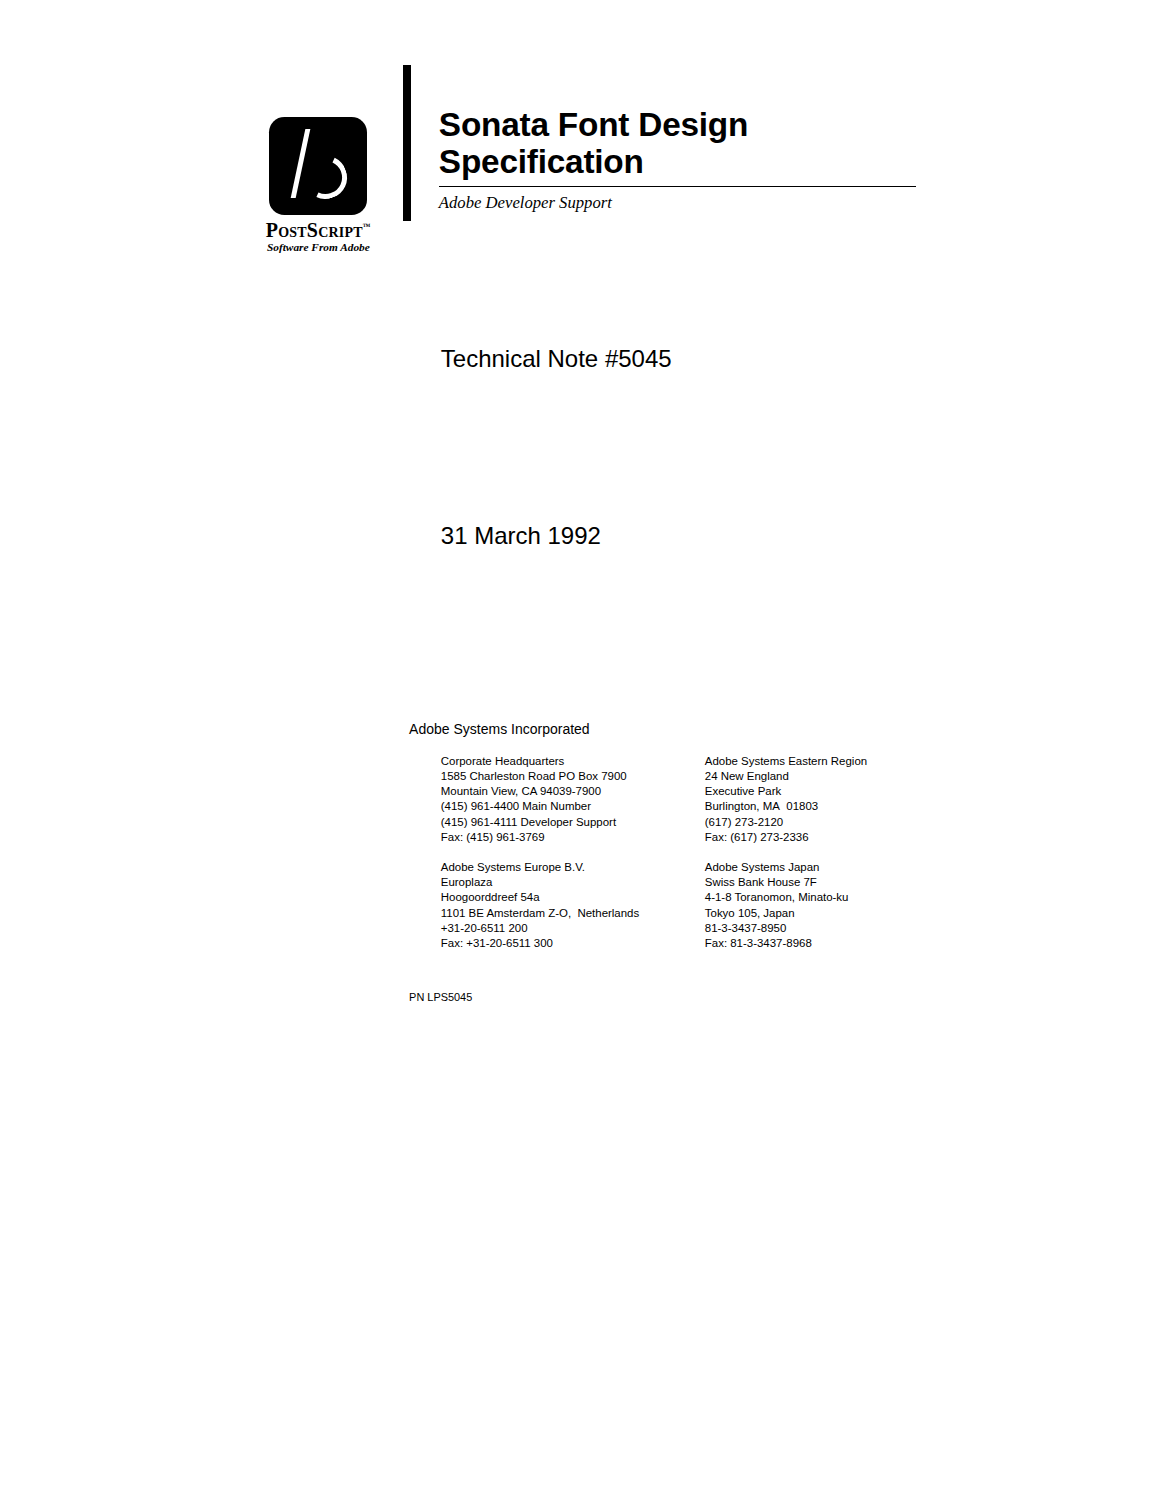PostScript™ Software From Adobe
Sonata Font Design
Specification
Adobe Developer Support
Technical Note #5045
31 March 1992
Adobe Systems Incorporated
Corporate Headquarters
1585 Charleston Road PO Box 7900
Mountain View, CA 94039-7900
(415) 961-4400 Main Number
(415) 961-4111 Developer Support
Fax: (415) 961-3769
Adobe Systems Europe B.V.
Europlaza
Hoogoorddreef 54a
1101 BE Amsterdam Z-O, Netherlands
+31-20-6511 200
Fax: +31-20-6511 300
Adobe Systems Eastern Region
24 New England
Executive Park
Burlington, MA 01803
(617) 273-2120
Fax: (617) 273-2336
Adobe Systems Japan
Swiss Bank House 7F
4-1-8 Toranomon, Minato-ku
Tokyo 105, Japan
81-3-3437-8950
Fax: 81-3-3437-8968
PN LPS5045